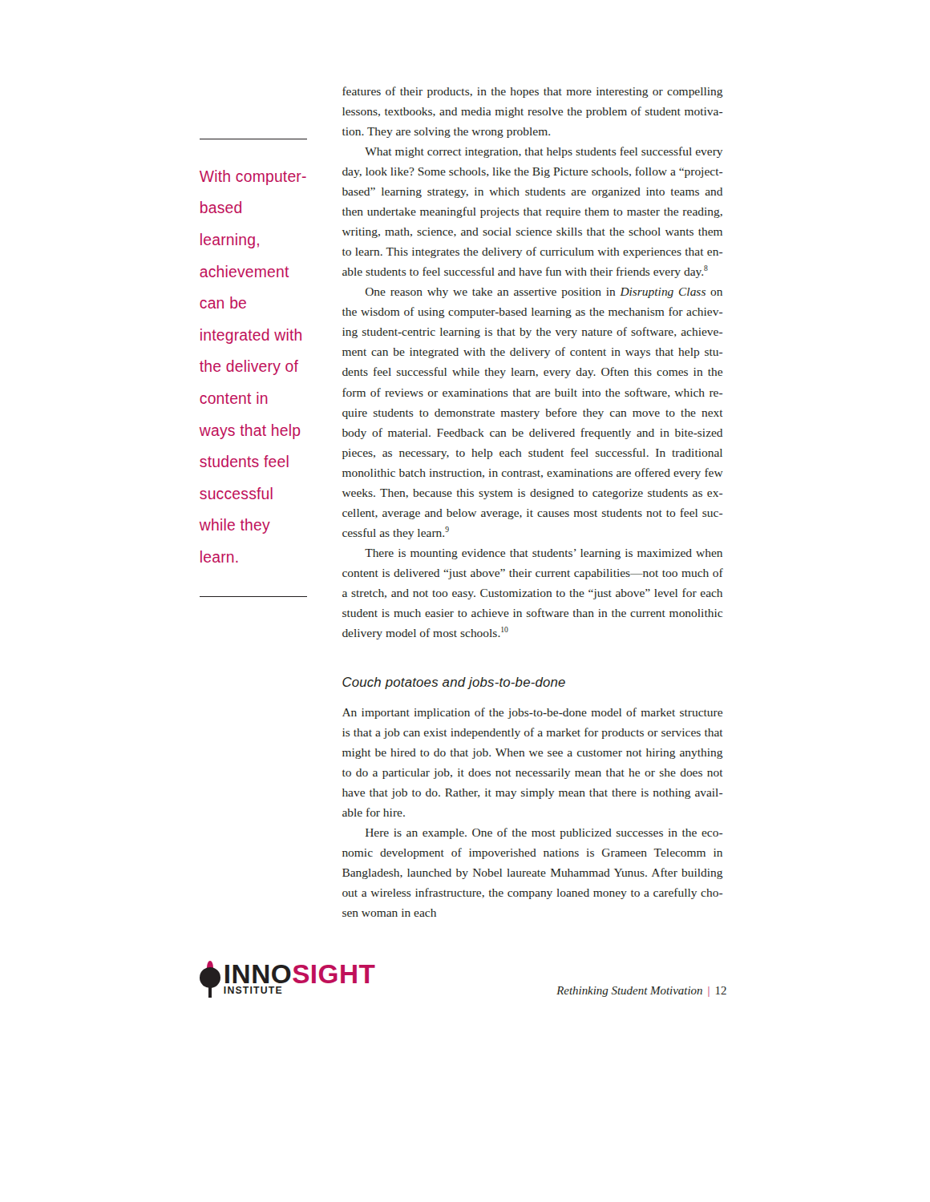With computer-based learning, achievement can be integrated with the delivery of content in ways that help students feel successful while they learn.
features of their products, in the hopes that more interesting or compelling lessons, textbooks, and media might resolve the problem of student motivation. They are solving the wrong problem.
What might correct integration, that helps students feel successful every day, look like? Some schools, like the Big Picture schools, follow a “project-based” learning strategy, in which students are organized into teams and then undertake meaningful projects that require them to master the reading, writing, math, science, and social science skills that the school wants them to learn. This integrates the delivery of curriculum with experiences that enable students to feel successful and have fun with their friends every day.8
One reason why we take an assertive position in Disrupting Class on the wisdom of using computer-based learning as the mechanism for achieving student-centric learning is that by the very nature of software, achievement can be integrated with the delivery of content in ways that help students feel successful while they learn, every day. Often this comes in the form of reviews or examinations that are built into the software, which require students to demonstrate mastery before they can move to the next body of material. Feedback can be delivered frequently and in bite-sized pieces, as necessary, to help each student feel successful. In traditional monolithic batch instruction, in contrast, examinations are offered every few weeks. Then, because this system is designed to categorize students as excellent, average and below average, it causes most students not to feel successful as they learn.9
There is mounting evidence that students’ learning is maximized when content is delivered “just above” their current capabilities—not too much of a stretch, and not too easy. Customization to the “just above” level for each student is much easier to achieve in software than in the current monolithic delivery model of most schools.10
Couch potatoes and jobs-to-be-done
An important implication of the jobs-to-be-done model of market structure is that a job can exist independently of a market for products or services that might be hired to do that job. When we see a customer not hiring anything to do a particular job, it does not necessarily mean that he or she does not have that job to do. Rather, it may simply mean that there is nothing available for hire.
Here is an example. One of the most publicized successes in the economic development of impoverished nations is Grameen Telecomm in Bangladesh, launched by Nobel laureate Muhammad Yunus. After building out a wireless infrastructure, the company loaned money to a carefully chosen woman in each
INNOSIGHT
INSTITUTE
Rethinking Student Motivation|12